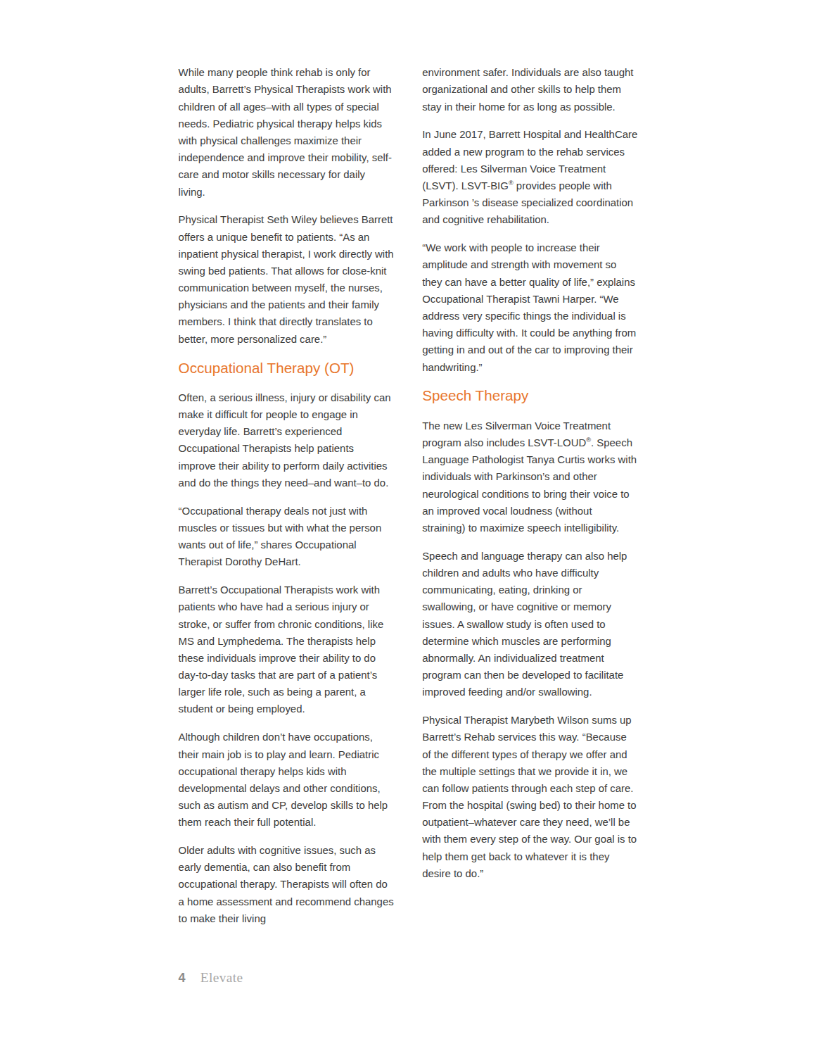While many people think rehab is only for adults, Barrett’s Physical Therapists work with children of all ages–with all types of special needs. Pediatric physical therapy helps kids with physical challenges maximize their independence and improve their mobility, self-care and motor skills necessary for daily living.
Physical Therapist Seth Wiley believes Barrett offers a unique benefit to patients. “As an inpatient physical therapist, I work directly with swing bed patients. That allows for close-knit communication between myself, the nurses, physicians and the patients and their family members. I think that directly translates to better, more personalized care.”
Occupational Therapy (OT)
Often, a serious illness, injury or disability can make it difficult for people to engage in everyday life. Barrett’s experienced Occupational Therapists help patients improve their ability to perform daily activities and do the things they need–and want–to do.
“Occupational therapy deals not just with muscles or tissues but with what the person wants out of life,” shares Occupational Therapist Dorothy DeHart.
Barrett’s Occupational Therapists work with patients who have had a serious injury or stroke, or suffer from chronic conditions, like MS and Lymphedema. The therapists help these individuals improve their ability to do day-to-day tasks that are part of a patient’s larger life role, such as being a parent, a student or being employed.
Although children don’t have occupations, their main job is to play and learn. Pediatric occupational therapy helps kids with developmental delays and other conditions, such as autism and CP, develop skills to help them reach their full potential.
Older adults with cognitive issues, such as early dementia, can also benefit from occupational therapy. Therapists will often do a home assessment and recommend changes to make their living
environment safer. Individuals are also taught organizational and other skills to help them stay in their home for as long as possible.
In June 2017, Barrett Hospital and HealthCare added a new program to the rehab services offered: Les Silverman Voice Treatment (LSVT). LSVT-BIG® provides people with Parkinson ’s disease specialized coordination and cognitive rehabilitation.
“We work with people to increase their amplitude and strength with movement so they can have a better quality of life,” explains Occupational Therapist Tawni Harper. “We address very specific things the individual is having difficulty with. It could be anything from getting in and out of the car to improving their handwriting.”
Speech Therapy
The new Les Silverman Voice Treatment program also includes LSVT-LOUD®. Speech Language Pathologist Tanya Curtis works with individuals with Parkinson’s and other neurological conditions to bring their voice to an improved vocal loudness (without straining) to maximize speech intelligibility.
Speech and language therapy can also help children and adults who have difficulty communicating, eating, drinking or swallowing, or have cognitive or memory issues. A swallow study is often used to determine which muscles are performing abnormally. An individualized treatment program can then be developed to facilitate improved feeding and/or swallowing.
Physical Therapist Marybeth Wilson sums up Barrett’s Rehab services this way. “Because of the different types of therapy we offer and the multiple settings that we provide it in, we can follow patients through each step of care. From the hospital (swing bed) to their home to outpatient–whatever care they need, we’ll be with them every step of the way. Our goal is to help them get back to whatever it is they desire to do.”
4 Elevate